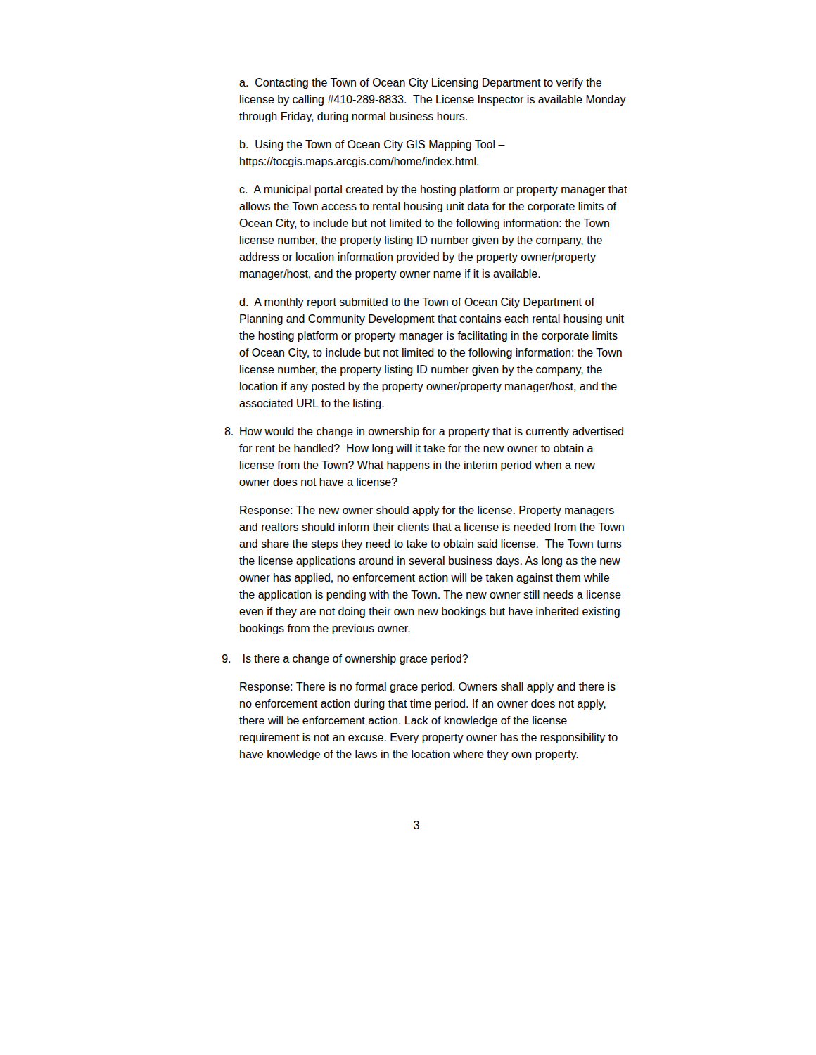a. Contacting the Town of Ocean City Licensing Department to verify the license by calling #410-289-8833. The License Inspector is available Monday through Friday, during normal business hours.
b. Using the Town of Ocean City GIS Mapping Tool – https://tocgis.maps.arcgis.com/home/index.html.
c. A municipal portal created by the hosting platform or property manager that allows the Town access to rental housing unit data for the corporate limits of Ocean City, to include but not limited to the following information: the Town license number, the property listing ID number given by the company, the address or location information provided by the property owner/property manager/host, and the property owner name if it is available.
d. A monthly report submitted to the Town of Ocean City Department of Planning and Community Development that contains each rental housing unit the hosting platform or property manager is facilitating in the corporate limits of Ocean City, to include but not limited to the following information: the Town license number, the property listing ID number given by the company, the location if any posted by the property owner/property manager/host, and the associated URL to the listing.
8.
How would the change in ownership for a property that is currently advertised for rent be handled? How long will it take for the new owner to obtain a license from the Town? What happens in the interim period when a new owner does not have a license?
Response: The new owner should apply for the license. Property managers and realtors should inform their clients that a license is needed from the Town and share the steps they need to take to obtain said license. The Town turns the license applications around in several business days. As long as the new owner has applied, no enforcement action will be taken against them while the application is pending with the Town. The new owner still needs a license even if they are not doing their own new bookings but have inherited existing bookings from the previous owner.
9.
Is there a change of ownership grace period?
Response: There is no formal grace period. Owners shall apply and there is no enforcement action during that time period. If an owner does not apply, there will be enforcement action. Lack of knowledge of the license requirement is not an excuse. Every property owner has the responsibility to have knowledge of the laws in the location where they own property.
3